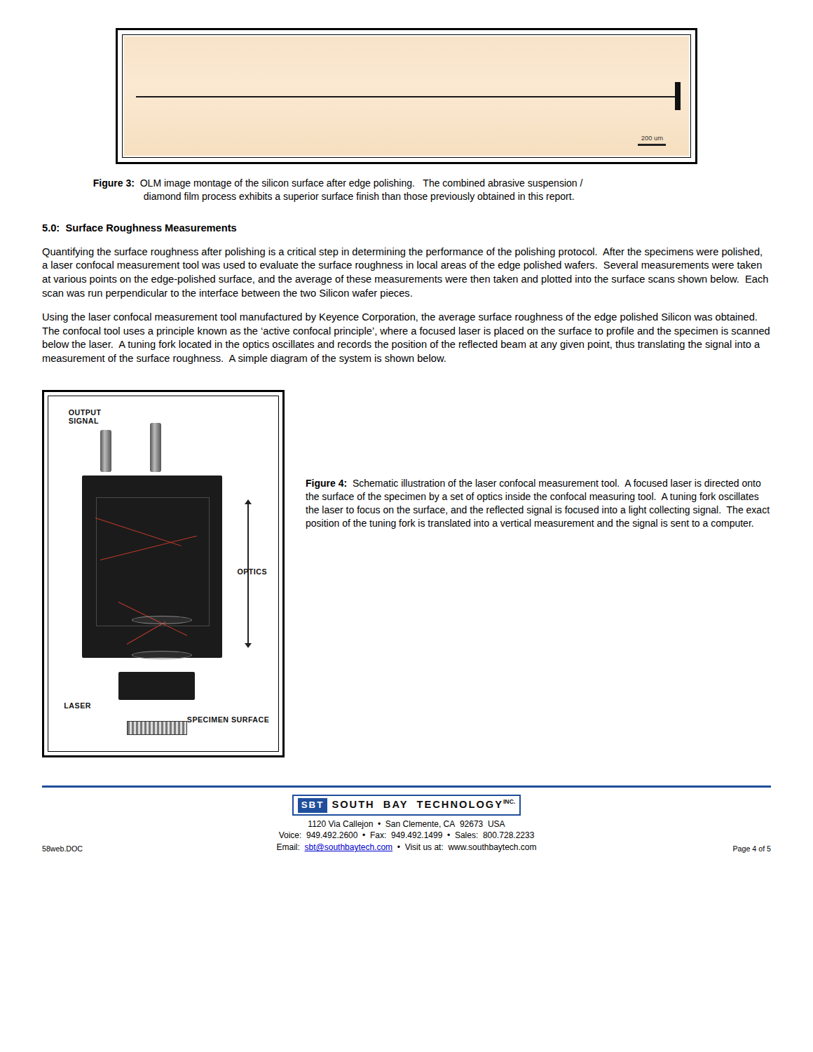200 um
Figure 3: OLM image montage of the silicon surface after edge polishing. The combined abrasive suspension / diamond film process exhibits a superior surface finish than those previously obtained in this report.
5.0: Surface Roughness Measurements
Quantifying the surface roughness after polishing is a critical step in determining the performance of the polishing protocol. After the specimens were polished, a laser confocal measurement tool was used to evaluate the surface roughness in local areas of the edge polished wafers. Several measurements were taken at various points on the edge-polished surface, and the average of these measurements were then taken and plotted into the surface scans shown below. Each scan was run perpendicular to the interface between the two Silicon wafer pieces.
Using the laser confocal measurement tool manufactured by Keyence Corporation, the average surface roughness of the edge polished Silicon was obtained. The confocal tool uses a principle known as the ‘active confocal principle’, where a focused laser is placed on the surface to profile and the specimen is scanned below the laser. A tuning fork located in the optics oscillates and records the position of the reflected beam at any given point, thus translating the signal into a measurement of the surface roughness. A simple diagram of the system is shown below.
OUTPUT
SIGNAL
OPTICS
LASER
SPECIMEN SURFACE
Figure 4: Schematic illustration of the laser confocal measurement tool. A focused laser is directed onto the surface of the specimen by a set of optics inside the confocal measuring tool. A tuning fork oscillates the laser to focus on the surface, and the reflected signal is focused into a light collecting signal. The exact position of the tuning fork is translated into a vertical measurement and the signal is sent to a computer.
58web.DOC
SBT SOUTH BAY TECHNOLOGYINC.
1120 Via Callejon • San Clemente, CA 92673 USA
Voice: 949.492.2600 • Fax: 949.492.1499 • Sales: 800.728.2233
Email: sbt@southbaytech.com • Visit us at: www.southbaytech.com
Page 4 of 5